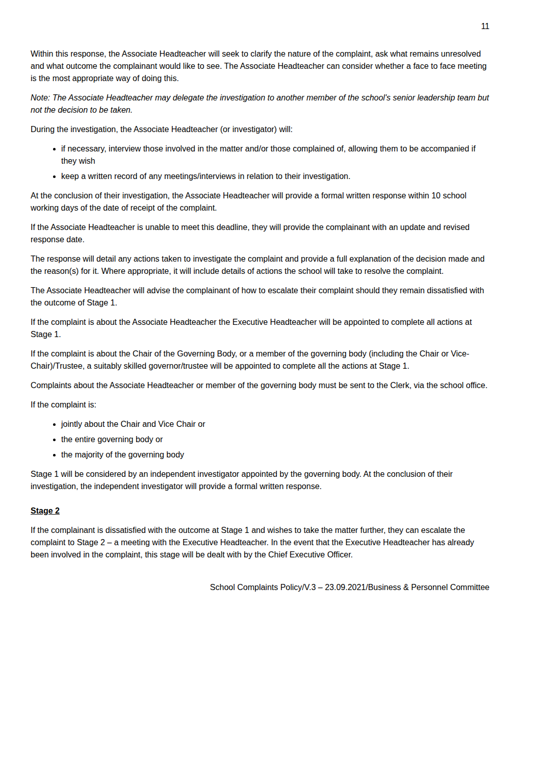11
Within this response, the Associate Headteacher will seek to clarify the nature of the complaint, ask what remains unresolved and what outcome the complainant would like to see. The Associate Headteacher can consider whether a face to face meeting is the most appropriate way of doing this.
Note: The Associate Headteacher may delegate the investigation to another member of the school's senior leadership team but not the decision to be taken.
During the investigation, the Associate Headteacher (or investigator) will:
if necessary, interview those involved in the matter and/or those complained of, allowing them to be accompanied if they wish
keep a written record of any meetings/interviews in relation to their investigation.
At the conclusion of their investigation, the Associate Headteacher will provide a formal written response within 10 school working days of the date of receipt of the complaint.
If the Associate Headteacher is unable to meet this deadline, they will provide the complainant with an update and revised response date.
The response will detail any actions taken to investigate the complaint and provide a full explanation of the decision made and the reason(s) for it. Where appropriate, it will include details of actions the school will take to resolve the complaint.
The Associate Headteacher will advise the complainant of how to escalate their complaint should they remain dissatisfied with the outcome of Stage 1.
If the complaint is about the Associate Headteacher the Executive Headteacher will be appointed to complete all actions at Stage 1.
If the complaint is about the Chair of the Governing Body, or a member of the governing body (including the Chair or Vice-Chair)/Trustee, a suitably skilled governor/trustee will be appointed to complete all the actions at Stage 1.
Complaints about the Associate Headteacher or member of the governing body must be sent to the Clerk, via the school office.
If the complaint is:
jointly about the Chair and Vice Chair or
the entire governing body or
the majority of the governing body
Stage 1 will be considered by an independent investigator appointed by the governing body. At the conclusion of their investigation, the independent investigator will provide a formal written response.
Stage 2
If the complainant is dissatisfied with the outcome at Stage 1 and wishes to take the matter further, they can escalate the complaint to Stage 2 – a meeting with the Executive Headteacher. In the event that the Executive Headteacher has already been involved in the complaint, this stage will be dealt with by the Chief Executive Officer.
School Complaints Policy/V.3 – 23.09.2021/Business & Personnel Committee